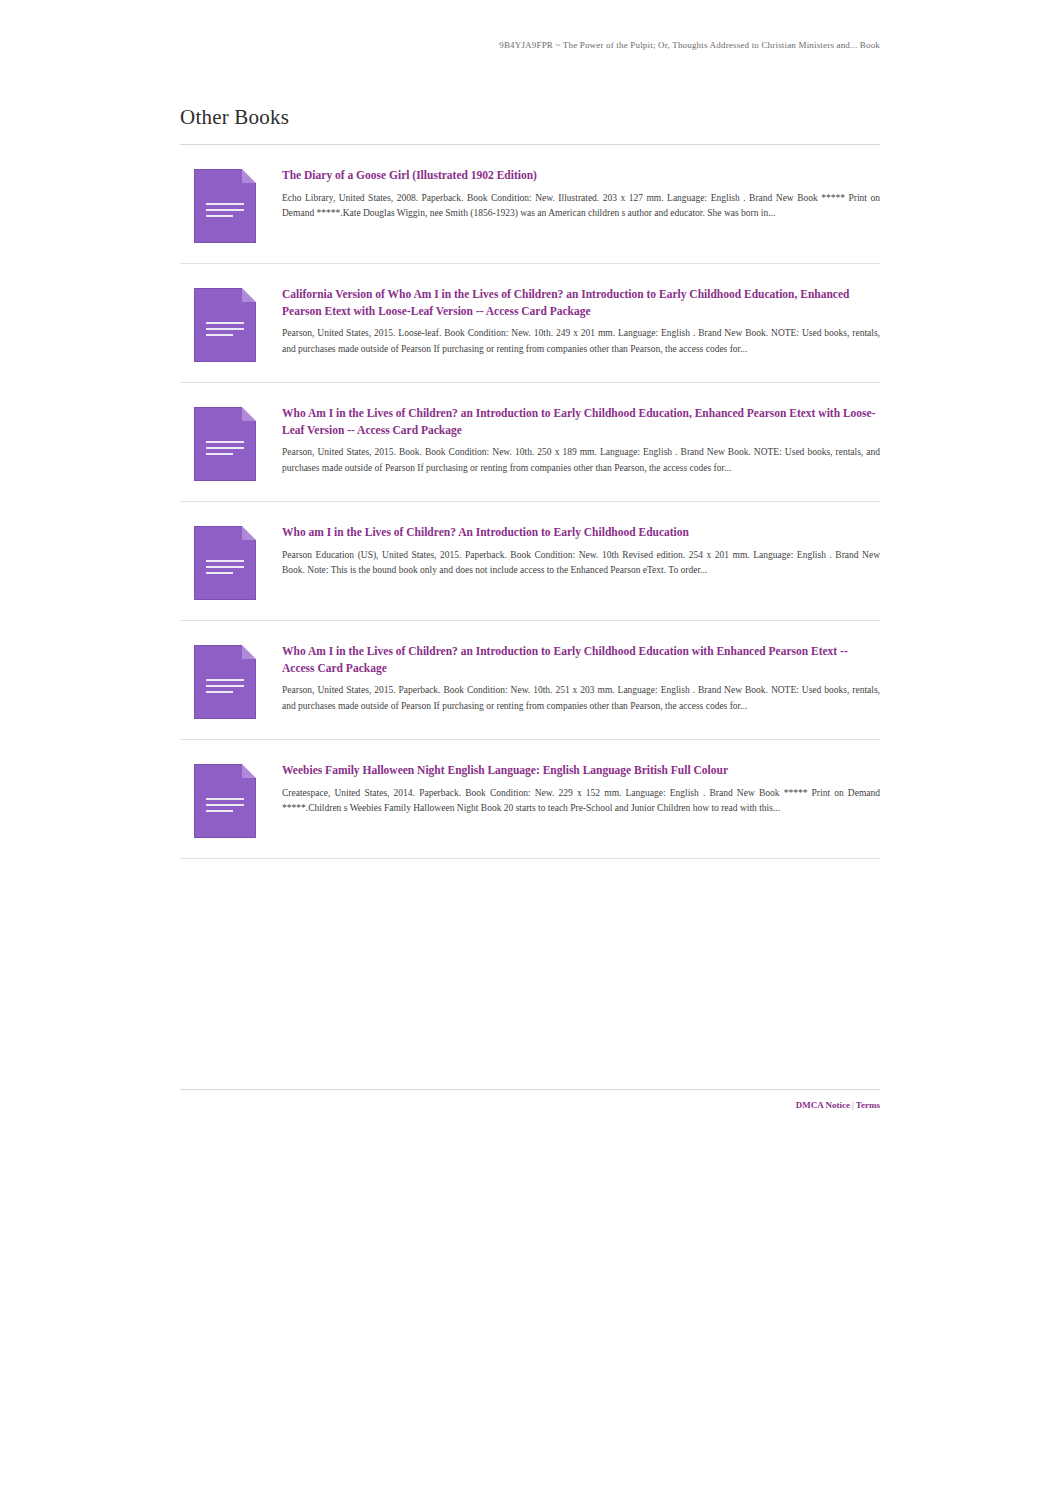9B4YJA9FPR ~ The Power of the Pulpit; Or, Thoughts Addressed to Christian Ministers and... Book
Other Books
The Diary of a Goose Girl (Illustrated 1902 Edition)
Echo Library, United States, 2008. Paperback. Book Condition: New. Illustrated. 203 x 127 mm. Language: English . Brand New Book ***** Print on Demand *****.Kate Douglas Wiggin, nee Smith (1856-1923) was an American children s author and educator. She was born in...
California Version of Who Am I in the Lives of Children? an Introduction to Early Childhood Education, Enhanced Pearson Etext with Loose-Leaf Version -- Access Card Package
Pearson, United States, 2015. Loose-leaf. Book Condition: New. 10th. 249 x 201 mm. Language: English . Brand New Book. NOTE: Used books, rentals, and purchases made outside of Pearson If purchasing or renting from companies other than Pearson, the access codes for...
Who Am I in the Lives of Children? an Introduction to Early Childhood Education, Enhanced Pearson Etext with Loose-Leaf Version -- Access Card Package
Pearson, United States, 2015. Book. Book Condition: New. 10th. 250 x 189 mm. Language: English . Brand New Book. NOTE: Used books, rentals, and purchases made outside of Pearson If purchasing or renting from companies other than Pearson, the access codes for...
Who am I in the Lives of Children? An Introduction to Early Childhood Education
Pearson Education (US), United States, 2015. Paperback. Book Condition: New. 10th Revised edition. 254 x 201 mm. Language: English . Brand New Book. Note: This is the bound book only and does not include access to the Enhanced Pearson eText. To order...
Who Am I in the Lives of Children? an Introduction to Early Childhood Education with Enhanced Pearson Etext -- Access Card Package
Pearson, United States, 2015. Paperback. Book Condition: New. 10th. 251 x 203 mm. Language: English . Brand New Book. NOTE: Used books, rentals, and purchases made outside of Pearson If purchasing or renting from companies other than Pearson, the access codes for...
Weebies Family Halloween Night English Language: English Language British Full Colour
Createspace, United States, 2014. Paperback. Book Condition: New. 229 x 152 mm. Language: English . Brand New Book ***** Print on Demand *****.Children s Weebies Family Halloween Night Book 20 starts to teach Pre-School and Junior Children how to read with this...
DMCA Notice|Terms